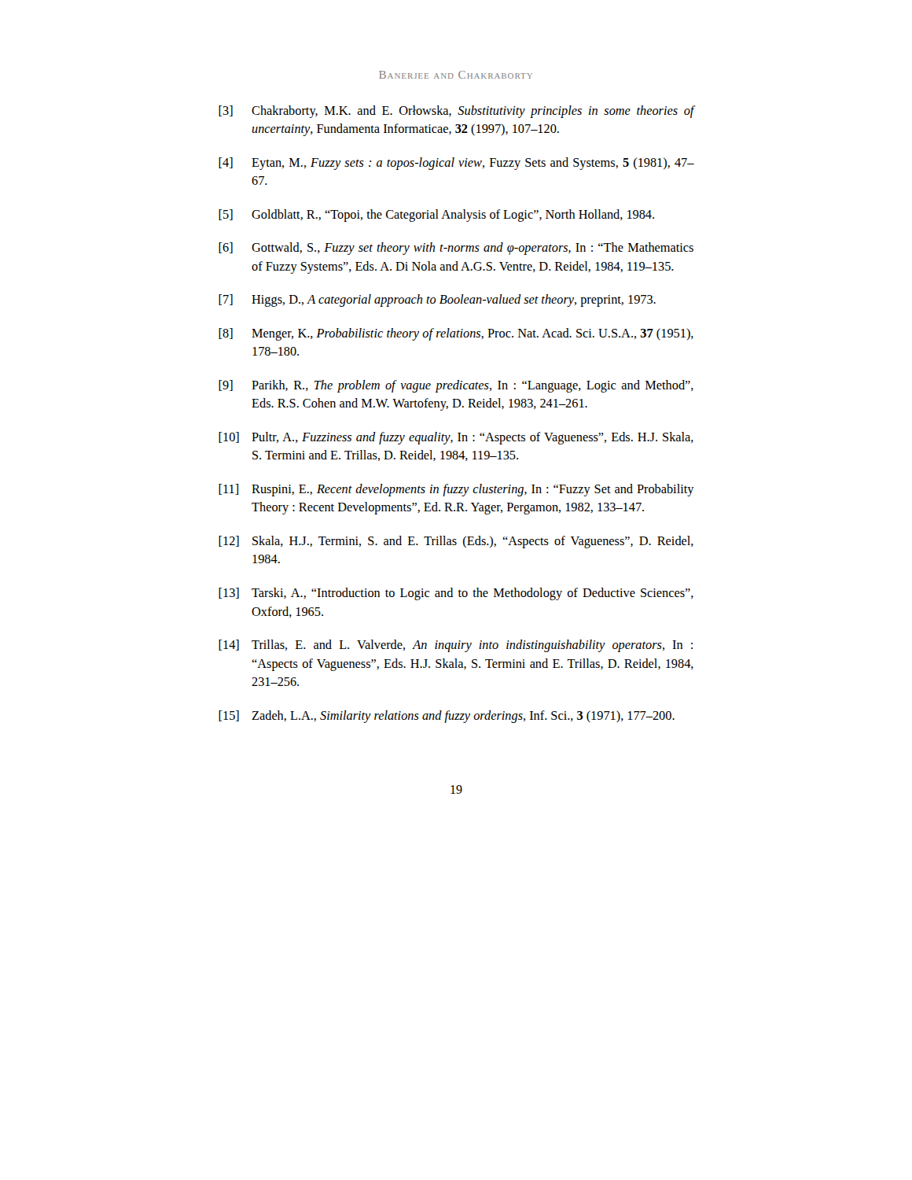Banerjee and Chakraborty
[3] Chakraborty, M.K. and E. Orłowska, Substitutivity principles in some theories of uncertainty, Fundamenta Informaticae, 32 (1997), 107–120.
[4] Eytan, M., Fuzzy sets : a topos-logical view, Fuzzy Sets and Systems, 5 (1981), 47–67.
[5] Goldblatt, R., “Topoi, the Categorial Analysis of Logic”, North Holland, 1984.
[6] Gottwald, S., Fuzzy set theory with t-norms and φ-operators, In : “The Mathematics of Fuzzy Systems”, Eds. A. Di Nola and A.G.S. Ventre, D. Reidel, 1984, 119–135.
[7] Higgs, D., A categorial approach to Boolean-valued set theory, preprint, 1973.
[8] Menger, K., Probabilistic theory of relations, Proc. Nat. Acad. Sci. U.S.A., 37 (1951), 178–180.
[9] Parikh, R., The problem of vague predicates, In : “Language, Logic and Method”, Eds. R.S. Cohen and M.W. Wartofeny, D. Reidel, 1983, 241–261.
[10] Pultr, A., Fuzziness and fuzzy equality, In : “Aspects of Vagueness”, Eds. H.J. Skala, S. Termini and E. Trillas, D. Reidel, 1984, 119–135.
[11] Ruspini, E., Recent developments in fuzzy clustering, In : “Fuzzy Set and Probability Theory : Recent Developments”, Ed. R.R. Yager, Pergamon, 1982, 133–147.
[12] Skala, H.J., Termini, S. and E. Trillas (Eds.), “Aspects of Vagueness”, D. Reidel, 1984.
[13] Tarski, A., “Introduction to Logic and to the Methodology of Deductive Sciences”, Oxford, 1965.
[14] Trillas, E. and L. Valverde, An inquiry into indistinguishability operators, In : “Aspects of Vagueness”, Eds. H.J. Skala, S. Termini and E. Trillas, D. Reidel, 1984, 231–256.
[15] Zadeh, L.A., Similarity relations and fuzzy orderings, Inf. Sci., 3 (1971), 177–200.
19